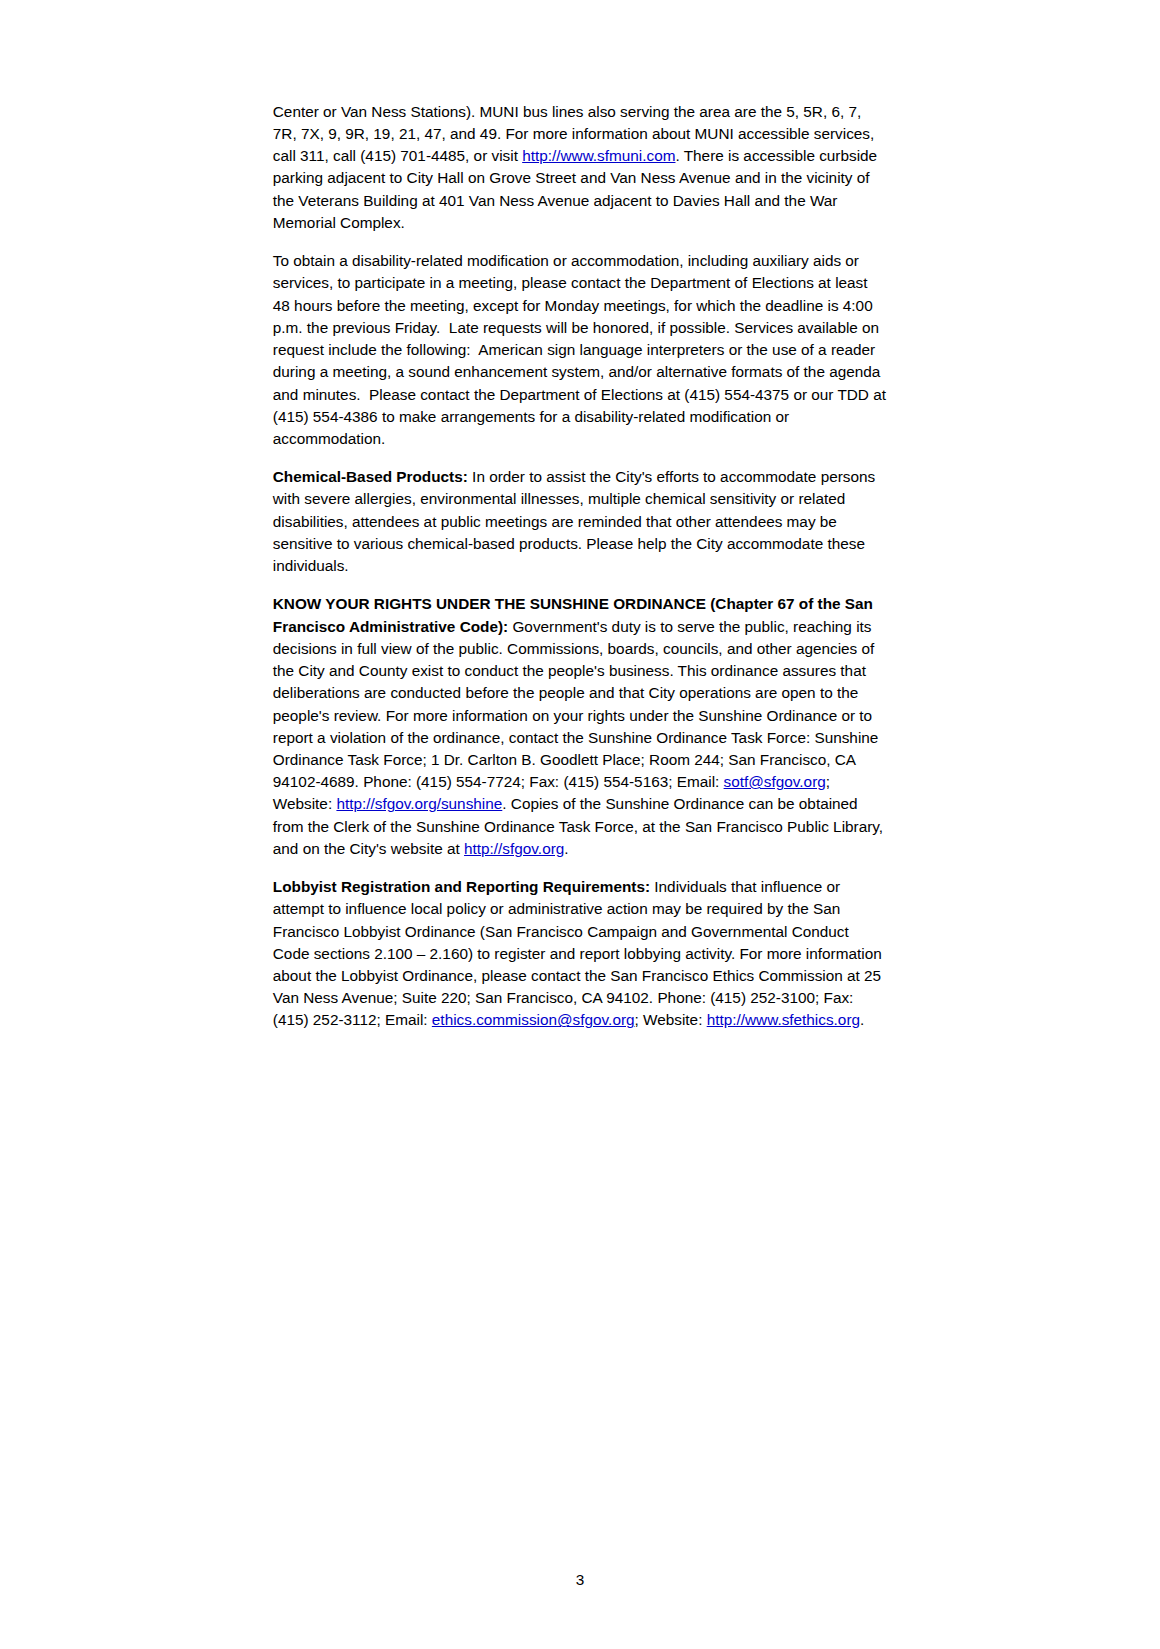Center or Van Ness Stations). MUNI bus lines also serving the area are the 5, 5R, 6, 7, 7R, 7X, 9, 9R, 19, 21, 47, and 49. For more information about MUNI accessible services, call 311, call (415) 701-4485, or visit http://www.sfmuni.com. There is accessible curbside parking adjacent to City Hall on Grove Street and Van Ness Avenue and in the vicinity of the Veterans Building at 401 Van Ness Avenue adjacent to Davies Hall and the War Memorial Complex.
To obtain a disability-related modification or accommodation, including auxiliary aids or services, to participate in a meeting, please contact the Department of Elections at least 48 hours before the meeting, except for Monday meetings, for which the deadline is 4:00 p.m. the previous Friday. Late requests will be honored, if possible. Services available on request include the following: American sign language interpreters or the use of a reader during a meeting, a sound enhancement system, and/or alternative formats of the agenda and minutes. Please contact the Department of Elections at (415) 554-4375 or our TDD at (415) 554-4386 to make arrangements for a disability-related modification or accommodation.
Chemical-Based Products: In order to assist the City's efforts to accommodate persons with severe allergies, environmental illnesses, multiple chemical sensitivity or related disabilities, attendees at public meetings are reminded that other attendees may be sensitive to various chemical-based products. Please help the City accommodate these individuals.
KNOW YOUR RIGHTS UNDER THE SUNSHINE ORDINANCE (Chapter 67 of the San Francisco Administrative Code): Government's duty is to serve the public, reaching its decisions in full view of the public. Commissions, boards, councils, and other agencies of the City and County exist to conduct the people's business. This ordinance assures that deliberations are conducted before the people and that City operations are open to the people's review. For more information on your rights under the Sunshine Ordinance or to report a violation of the ordinance, contact the Sunshine Ordinance Task Force: Sunshine Ordinance Task Force; 1 Dr. Carlton B. Goodlett Place; Room 244; San Francisco, CA 94102-4689. Phone: (415) 554-7724; Fax: (415) 554-5163; Email: sotf@sfgov.org; Website: http://sfgov.org/sunshine. Copies of the Sunshine Ordinance can be obtained from the Clerk of the Sunshine Ordinance Task Force, at the San Francisco Public Library, and on the City's website at http://sfgov.org.
Lobbyist Registration and Reporting Requirements: Individuals that influence or attempt to influence local policy or administrative action may be required by the San Francisco Lobbyist Ordinance (San Francisco Campaign and Governmental Conduct Code sections 2.100 – 2.160) to register and report lobbying activity. For more information about the Lobbyist Ordinance, please contact the San Francisco Ethics Commission at 25 Van Ness Avenue; Suite 220; San Francisco, CA 94102. Phone: (415) 252-3100; Fax: (415) 252-3112; Email: ethics.commission@sfgov.org; Website: http://www.sfethics.org.
3